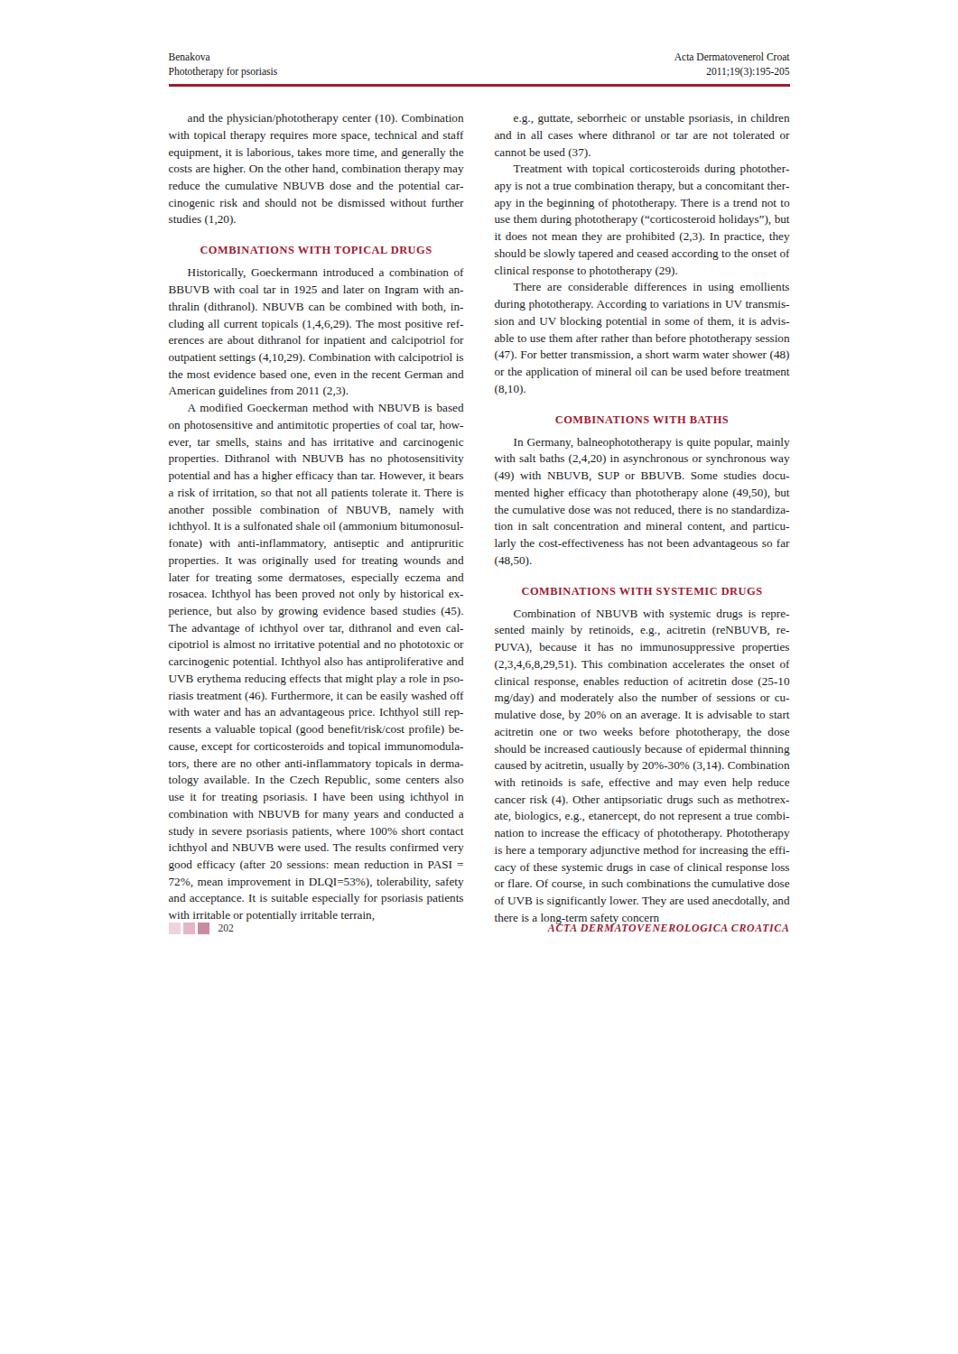Benakova Phototherapy for psoriasis
Acta Dermatovenerol Croat 2011;19(3):195-205
and the physician/phototherapy center (10). Combination with topical therapy requires more space, technical and staff equipment, it is laborious, takes more time, and generally the costs are higher. On the other hand, combination therapy may reduce the cumulative NBUVB dose and the potential carcinogenic risk and should not be dismissed without further studies (1,20).
Combinations with topical drugs
Historically, Goeckermann introduced a combination of BBUVB with coal tar in 1925 and later on Ingram with anthralin (dithranol). NBUVB can be combined with both, including all current topicals (1,4,6,29). The most positive references are about dithranol for inpatient and calcipotriol for outpatient settings (4,10,29). Combination with calcipotriol is the most evidence based one, even in the recent German and American guidelines from 2011 (2,3).
A modified Goeckerman method with NBUVB is based on photosensitive and antimitotic properties of coal tar, however, tar smells, stains and has irritative and carcinogenic properties. Dithranol with NBUVB has no photosensitivity potential and has a higher efficacy than tar. However, it bears a risk of irritation, so that not all patients tolerate it. There is another possible combination of NBUVB, namely with ichthyol. It is a sulfonated shale oil (ammonium bitumonosulfonate) with anti-inflammatory, antiseptic and antipruritic properties. It was originally used for treating wounds and later for treating some dermatoses, especially eczema and rosacea. Ichthyol has been proved not only by historical experience, but also by growing evidence based studies (45). The advantage of ichthyol over tar, dithranol and even calcipotriol is almost no irritative potential and no phototoxic or carcinogenic potential. Ichthyol also has antiproliferative and UVB erythema reducing effects that might play a role in psoriasis treatment (46). Furthermore, it can be easily washed off with water and has an advantageous price. Ichthyol still represents a valuable topical (good benefit/risk/cost profile) because, except for corticosteroids and topical immunomodulators, there are no other anti-inflammatory topicals in dermatology available. In the Czech Republic, some centers also use it for treating psoriasis. I have been using ichthyol in combination with NBUVB for many years and conducted a study in severe psoriasis patients, where 100% short contact ichthyol and NBUVB were used. The results confirmed very good efficacy (after 20 sessions: mean reduction in PASI = 72%, mean improvement in DLQI=53%), tolerability, safety and acceptance. It is suitable especially for psoriasis patients with irritable or potentially irritable terrain,
e.g., guttate, seborrheic or unstable psoriasis, in children and in all cases where dithranol or tar are not tolerated or cannot be used (37).
Treatment with topical corticosteroids during phototherapy is not a true combination therapy, but a concomitant therapy in the beginning of phototherapy. There is a trend not to use them during phototherapy (“corticosteroid holidays”), but it does not mean they are prohibited (2,3). In practice, they should be slowly tapered and ceased according to the onset of clinical response to phototherapy (29).
There are considerable differences in using emollients during phototherapy. According to variations in UV transmission and UV blocking potential in some of them, it is advisable to use them after rather than before phototherapy session (47). For better transmission, a short warm water shower (48) or the application of mineral oil can be used before treatment (8,10).
Combinations with baths
In Germany, balneophototherapy is quite popular, mainly with salt baths (2,4,20) in asynchronous or synchronous way (49) with NBUVB, SUP or BBUVB. Some studies documented higher efficacy than phototherapy alone (49,50), but the cumulative dose was not reduced, there is no standardization in salt concentration and mineral content, and particularly the cost-effectiveness has not been advantageous so far (48,50).
Combinations with systemic drugs
Combination of NBUVB with systemic drugs is represented mainly by retinoids, e.g., acitretin (reNBUVB, rePUVA), because it has no immunosuppressive properties (2,3,4,6,8,29,51). This combination accelerates the onset of clinical response, enables reduction of acitretin dose (25-10 mg/day) and moderately also the number of sessions or cumulative dose, by 20% on an average. It is advisable to start acitretin one or two weeks before phototherapy, the dose should be increased cautiously because of epidermal thinning caused by acitretin, usually by 20%-30% (3,14). Combination with retinoids is safe, effective and may even help reduce cancer risk (4). Other antipsoriatic drugs such as methotrexate, biologics, e.g., etanercept, do not represent a true combination to increase the efficacy of phototherapy. Phototherapy is here a temporary adjunctive method for increasing the efficacy of these systemic drugs in case of clinical response loss or flare. Of course, in such combinations the cumulative dose of UVB is significantly lower. They are used anecdotally, and there is a long-term safety concern
202
ACTA DERMATOVENEROLOGICA CROATICA